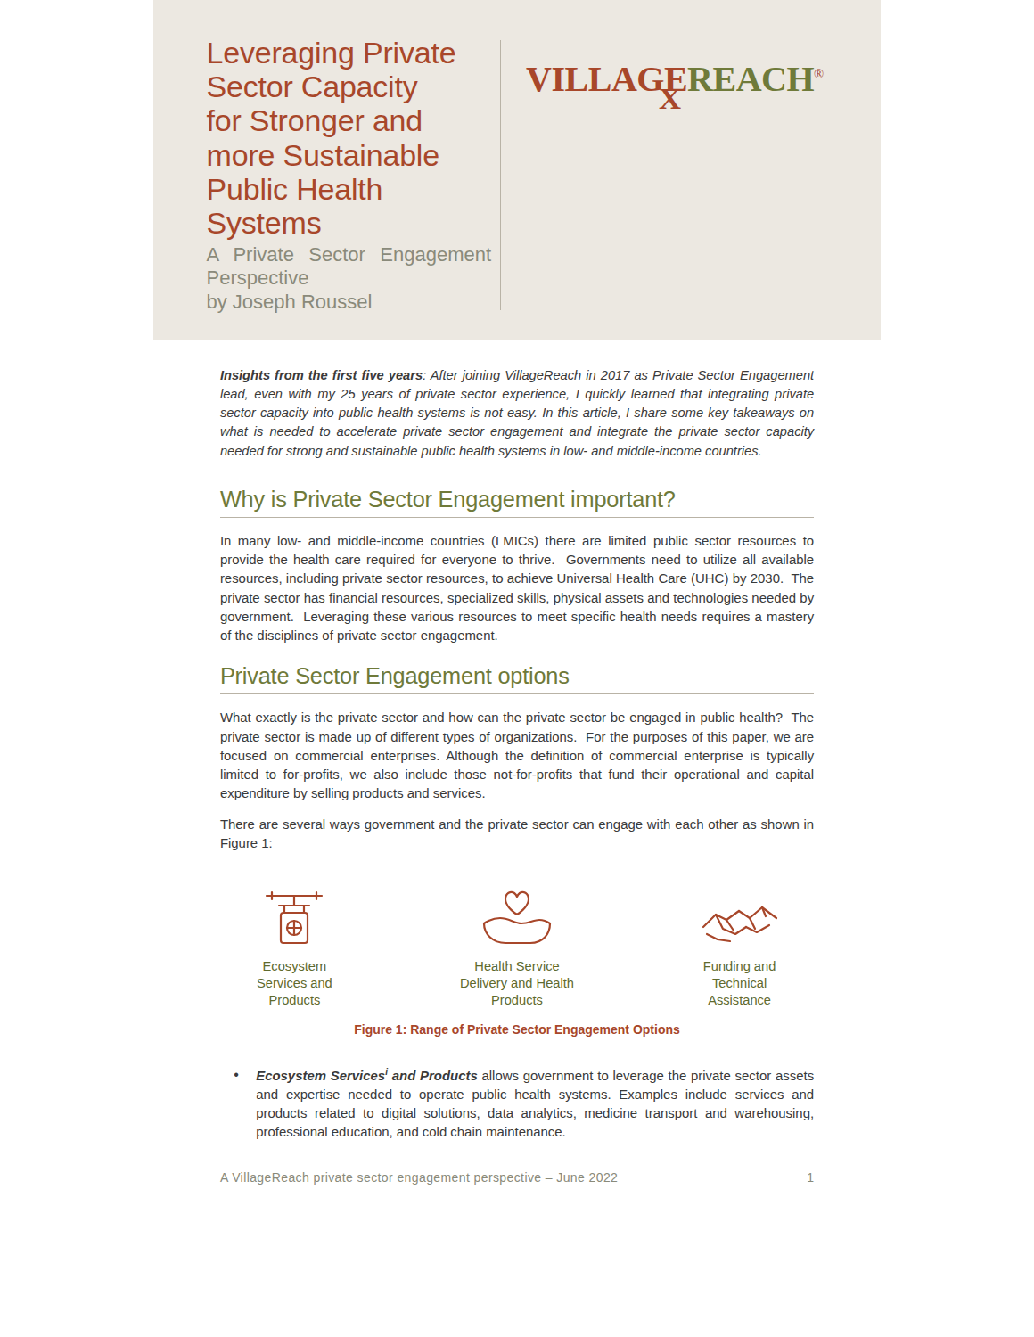Leveraging Private Sector Capacity
for Stronger and more Sustainable
Public Health Systems
A Private Sector Engagement Perspective
by Joseph Roussel
VILLAGE REACH®
X
Insights from the first five years: After joining VillageReach in 2017 as Private Sector Engagement lead, even with my 25 years of private sector experience, I quickly learned that integrating private sector capacity into public health systems is not easy. In this article, I share some key takeaways on what is needed to accelerate private sector engagement and integrate the private sector capacity needed for strong and sustainable public health systems in low- and middle-income countries.
Why is Private Sector Engagement important?
In many low- and middle-income countries (LMICs) there are limited public sector resources to provide the health care required for everyone to thrive. Governments need to utilize all available resources, including private sector resources, to achieve Universal Health Care (UHC) by 2030. The private sector has financial resources, specialized skills, physical assets and technologies needed by government. Leveraging these various resources to meet specific health needs requires a mastery of the disciplines of private sector engagement.
Private Sector Engagement options
What exactly is the private sector and how can the private sector be engaged in public health? The private sector is made up of different types of organizations. For the purposes of this paper, we are focused on commercial enterprises. Although the definition of commercial enterprise is typically limited to for-profits, we also include those not-for-profits that fund their operational and capital expenditure by selling products and services.
There are several ways government and the private sector can engage with each other as shown in Figure 1:
Ecosystem
Services and
Products
Health Service
Delivery and Health
Products
Funding and
Technical
Assistance
Figure 1: Range of Private Sector Engagement Options
Ecosystem Servicesi and Products allows government to leverage the private sector assets and expertise needed to operate public health systems. Examples include services and products related to digital solutions, data analytics, medicine transport and warehousing, professional education, and cold chain maintenance.
A VillageReach private sector engagement perspective – June 2022 1